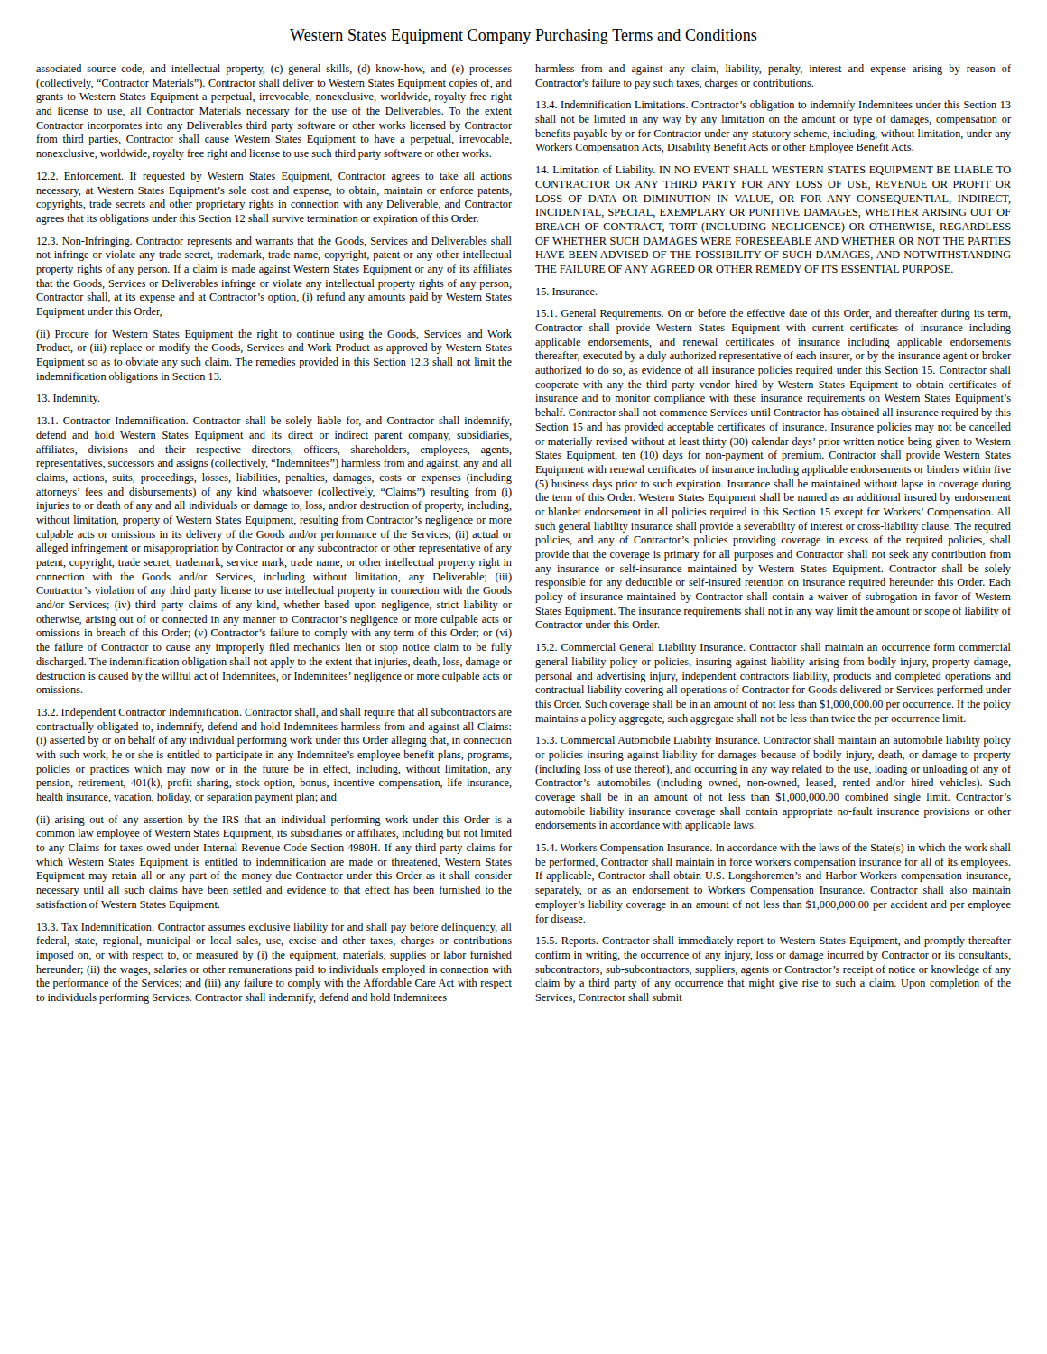Western States Equipment Company Purchasing Terms and Conditions
associated source code, and intellectual property, (c) general skills, (d) know-how, and (e) processes (collectively, “Contractor Materials”). Contractor shall deliver to Western States Equipment copies of, and grants to Western States Equipment a perpetual, irrevocable, nonexclusive, worldwide, royalty free right and license to use, all Contractor Materials necessary for the use of the Deliverables. To the extent Contractor incorporates into any Deliverables third party software or other works licensed by Contractor from third parties, Contractor shall cause Western States Equipment to have a perpetual, irrevocable, nonexclusive, worldwide, royalty free right and license to use such third party software or other works.
12.2. Enforcement. If requested by Western States Equipment, Contractor agrees to take all actions necessary, at Western States Equipment’s sole cost and expense, to obtain, maintain or enforce patents, copyrights, trade secrets and other proprietary rights in connection with any Deliverable, and Contractor agrees that its obligations under this Section 12 shall survive termination or expiration of this Order.
12.3. Non-Infringing. Contractor represents and warrants that the Goods, Services and Deliverables shall not infringe or violate any trade secret, trademark, trade name, copyright, patent or any other intellectual property rights of any person. If a claim is made against Western States Equipment or any of its affiliates that the Goods, Services or Deliverables infringe or violate any intellectual property rights of any person, Contractor shall, at its expense and at Contractor’s option, (i) refund any amounts paid by Western States Equipment under this Order,
(ii) Procure for Western States Equipment the right to continue using the Goods, Services and Work Product, or (iii) replace or modify the Goods, Services and Work Product as approved by Western States Equipment so as to obviate any such claim. The remedies provided in this Section 12.3 shall not limit the indemnification obligations in Section 13.
13. Indemnity.
13.1. Contractor Indemnification. Contractor shall be solely liable for, and Contractor shall indemnify, defend and hold Western States Equipment and its direct or indirect parent company, subsidiaries, affiliates, divisions and their respective directors, officers, shareholders, employees, agents, representatives, successors and assigns (collectively, “Indemnitees”) harmless from and against, any and all claims, actions, suits, proceedings, losses, liabilities, penalties, damages, costs or expenses (including attorneys’ fees and disbursements) of any kind whatsoever (collectively, “Claims”) resulting from (i) injuries to or death of any and all individuals or damage to, loss, and/or destruction of property, including, without limitation, property of Western States Equipment, resulting from Contractor’s negligence or more culpable acts or omissions in its delivery of the Goods and/or performance of the Services; (ii) actual or alleged infringement or misappropriation by Contractor or any subcontractor or other representative of any patent, copyright, trade secret, trademark, service mark, trade name, or other intellectual property right in connection with the Goods and/or Services, including without limitation, any Deliverable; (iii) Contractor’s violation of any third party license to use intellectual property in connection with the Goods and/or Services; (iv) third party claims of any kind, whether based upon negligence, strict liability or otherwise, arising out of or connected in any manner to Contractor’s negligence or more culpable acts or omissions in breach of this Order; (v) Contractor’s failure to comply with any term of this Order; or (vi) the failure of Contractor to cause any improperly filed mechanics lien or stop notice claim to be fully discharged. The indemnification obligation shall not apply to the extent that injuries, death, loss, damage or destruction is caused by the willful act of Indemnitees, or Indemnitees’ negligence or more culpable acts or omissions.
13.2. Independent Contractor Indemnification. Contractor shall, and shall require that all subcontractors are contractually obligated to, indemnify, defend and hold Indemnitees harmless from and against all Claims: (i) asserted by or on behalf of any individual performing work under this Order alleging that, in connection with such work, he or she is entitled to participate in any Indemnitee’s employee benefit plans, programs, policies or practices which may now or in the future be in effect, including, without limitation, any pension, retirement, 401(k), profit sharing, stock option, bonus, incentive compensation, life insurance, health insurance, vacation, holiday, or separation payment plan; and
(ii) arising out of any assertion by the IRS that an individual performing work under this Order is a common law employee of Western States Equipment, its subsidiaries or affiliates, including but not limited to any Claims for taxes owed under Internal Revenue Code Section 4980H. If any third party claims for which Western States Equipment is entitled to indemnification are made or threatened, Western States Equipment may retain all or any part of the money due Contractor under this Order as it shall consider necessary until all such claims have been settled and evidence to that effect has been furnished to the satisfaction of Western States Equipment.
13.3. Tax Indemnification. Contractor assumes exclusive liability for and shall pay before delinquency, all federal, state, regional, municipal or local sales, use, excise and other taxes, charges or contributions imposed on, or with respect to, or measured by (i) the equipment, materials, supplies or labor furnished hereunder; (ii) the wages, salaries or other remunerations paid to individuals employed in connection with the performance of the Services; and (iii) any failure to comply with the Affordable Care Act with respect to individuals performing Services. Contractor shall indemnify, defend and hold Indemnitees
harmless from and against any claim, liability, penalty, interest and expense arising by reason of Contractor's failure to pay such taxes, charges or contributions.
13.4. Indemnification Limitations. Contractor’s obligation to indemnify Indemnitees under this Section 13 shall not be limited in any way by any limitation on the amount or type of damages, compensation or benefits payable by or for Contractor under any statutory scheme, including, without limitation, under any Workers Compensation Acts, Disability Benefit Acts or other Employee Benefit Acts.
14. Limitation of Liability. IN NO EVENT SHALL WESTERN STATES EQUIPMENT BE LIABLE TO CONTRACTOR OR ANY THIRD PARTY FOR ANY LOSS OF USE, REVENUE OR PROFIT OR LOSS OF DATA OR DIMINUTION IN VALUE, OR FOR ANY CONSEQUENTIAL, INDIRECT, INCIDENTAL, SPECIAL, EXEMPLARY OR PUNITIVE DAMAGES, WHETHER ARISING OUT OF BREACH OF CONTRACT, TORT (INCLUDING NEGLIGENCE) OR OTHERWISE, REGARDLESS OF WHETHER SUCH DAMAGES WERE FORESEEABLE AND WHETHER OR NOT THE PARTIES HAVE BEEN ADVISED OF THE POSSIBILITY OF SUCH DAMAGES, AND NOTWITHSTANDING THE FAILURE OF ANY AGREED OR OTHER REMEDY OF ITS ESSENTIAL PURPOSE.
15. Insurance.
15.1. General Requirements. On or before the effective date of this Order, and thereafter during its term, Contractor shall provide Western States Equipment with current certificates of insurance including applicable endorsements, and renewal certificates of insurance including applicable endorsements thereafter, executed by a duly authorized representative of each insurer, or by the insurance agent or broker authorized to do so, as evidence of all insurance policies required under this Section 15. Contractor shall cooperate with any the third party vendor hired by Western States Equipment to obtain certificates of insurance and to monitor compliance with these insurance requirements on Western States Equipment’s behalf. Contractor shall not commence Services until Contractor has obtained all insurance required by this Section 15 and has provided acceptable certificates of insurance. Insurance policies may not be cancelled or materially revised without at least thirty (30) calendar days’ prior written notice being given to Western States Equipment, ten (10) days for non-payment of premium. Contractor shall provide Western States Equipment with renewal certificates of insurance including applicable endorsements or binders within five (5) business days prior to such expiration. Insurance shall be maintained without lapse in coverage during the term of this Order. Western States Equipment shall be named as an additional insured by endorsement or blanket endorsement in all policies required in this Section 15 except for Workers’ Compensation. All such general liability insurance shall provide a severability of interest or cross-liability clause. The required policies, and any of Contractor’s policies providing coverage in excess of the required policies, shall provide that the coverage is primary for all purposes and Contractor shall not seek any contribution from any insurance or self-insurance maintained by Western States Equipment. Contractor shall be solely responsible for any deductible or self-insured retention on insurance required hereunder this Order. Each policy of insurance maintained by Contractor shall contain a waiver of subrogation in favor of Western States Equipment. The insurance requirements shall not in any way limit the amount or scope of liability of Contractor under this Order.
15.2. Commercial General Liability Insurance. Contractor shall maintain an occurrence form commercial general liability policy or policies, insuring against liability arising from bodily injury, property damage, personal and advertising injury, independent contractors liability, products and completed operations and contractual liability covering all operations of Contractor for Goods delivered or Services performed under this Order. Such coverage shall be in an amount of not less than $1,000,000.00 per occurrence. If the policy maintains a policy aggregate, such aggregate shall not be less than twice the per occurrence limit.
15.3. Commercial Automobile Liability Insurance. Contractor shall maintain an automobile liability policy or policies insuring against liability for damages because of bodily injury, death, or damage to property (including loss of use thereof), and occurring in any way related to the use, loading or unloading of any of Contractor’s automobiles (including owned, non-owned, leased, rented and/or hired vehicles). Such coverage shall be in an amount of not less than $1,000,000.00 combined single limit. Contractor’s automobile liability insurance coverage shall contain appropriate no-fault insurance provisions or other endorsements in accordance with applicable laws.
15.4. Workers Compensation Insurance. In accordance with the laws of the State(s) in which the work shall be performed, Contractor shall maintain in force workers compensation insurance for all of its employees. If applicable, Contractor shall obtain U.S. Longshoremen’s and Harbor Workers compensation insurance, separately, or as an endorsement to Workers Compensation Insurance. Contractor shall also maintain employer’s liability coverage in an amount of not less than $1,000,000.00 per accident and per employee for disease.
15.5. Reports. Contractor shall immediately report to Western States Equipment, and promptly thereafter confirm in writing, the occurrence of any injury, loss or damage incurred by Contractor or its consultants, subcontractors, sub-subcontractors, suppliers, agents or Contractor’s receipt of notice or knowledge of any claim by a third party of any occurrence that might give rise to such a claim. Upon completion of the Services, Contractor shall submit